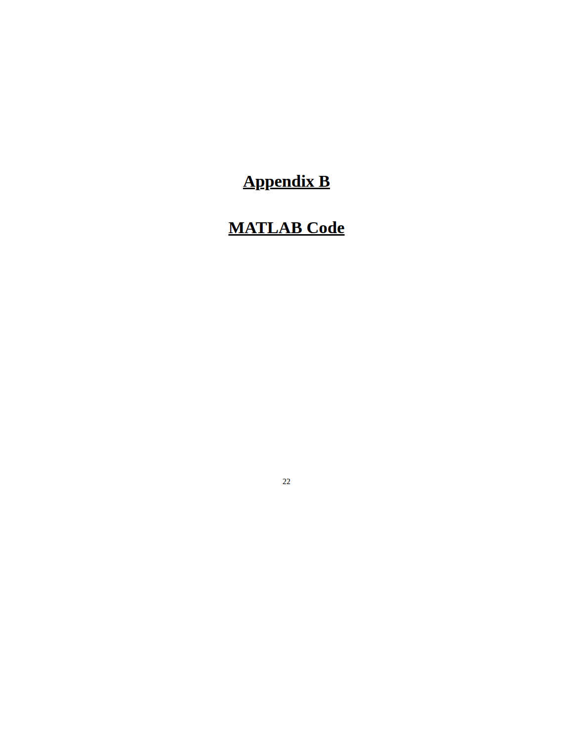Appendix B
MATLAB Code
22